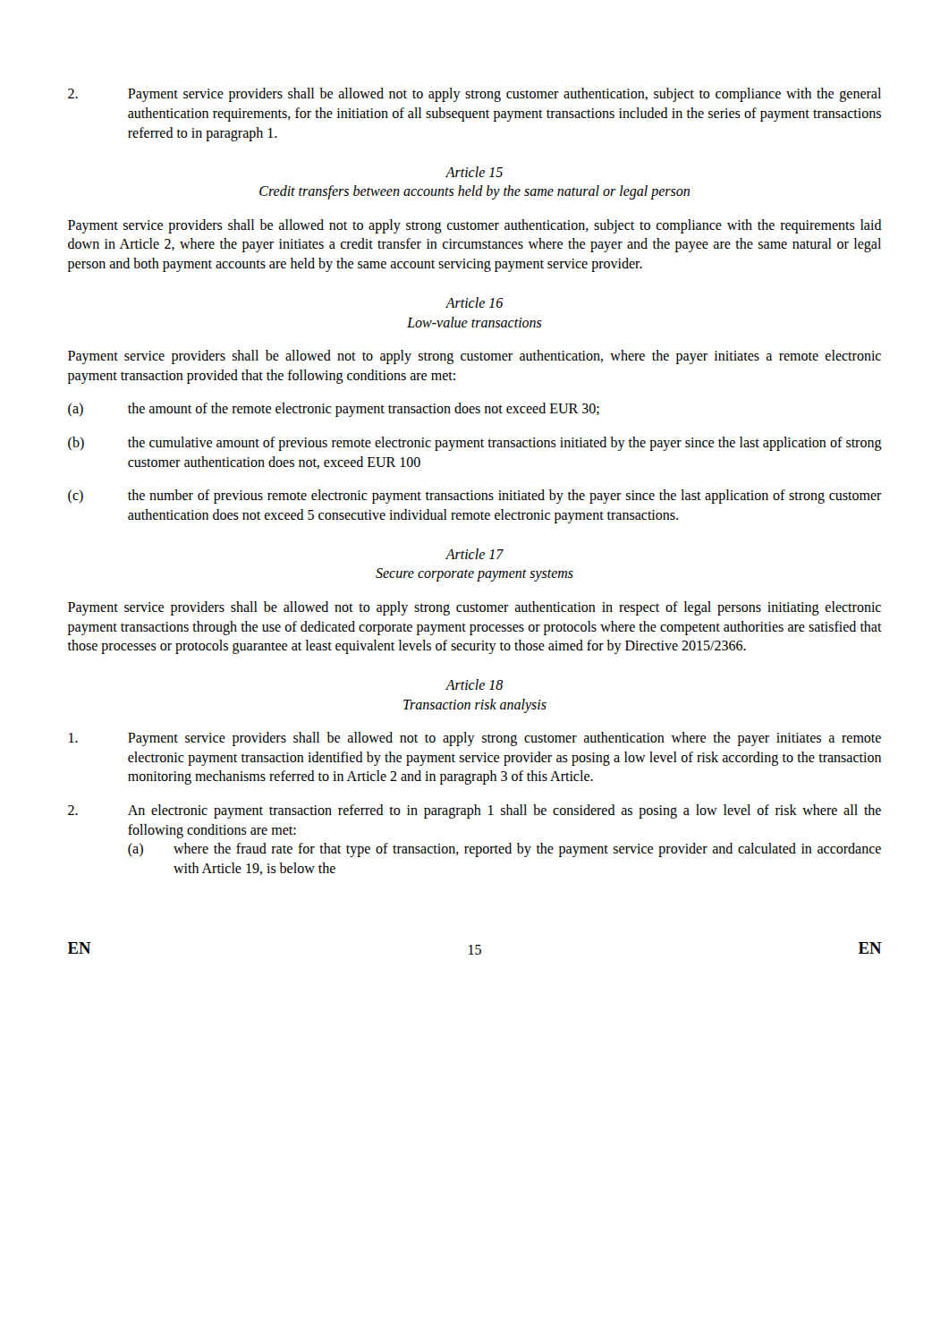2. Payment service providers shall be allowed not to apply strong customer authentication, subject to compliance with the general authentication requirements, for the initiation of all subsequent payment transactions included in the series of payment transactions referred to in paragraph 1.
Article 15
Credit transfers between accounts held by the same natural or legal person
Payment service providers shall be allowed not to apply strong customer authentication, subject to compliance with the requirements laid down in Article 2, where the payer initiates a credit transfer in circumstances where the payer and the payee are the same natural or legal person and both payment accounts are held by the same account servicing payment service provider.
Article 16
Low-value transactions
Payment service providers shall be allowed not to apply strong customer authentication, where the payer initiates a remote electronic payment transaction provided that the following conditions are met:
(a) the amount of the remote electronic payment transaction does not exceed EUR 30;
(b) the cumulative amount of previous remote electronic payment transactions initiated by the payer since the last application of strong customer authentication does not, exceed EUR 100
(c) the number of previous remote electronic payment transactions initiated by the payer since the last application of strong customer authentication does not exceed 5 consecutive individual remote electronic payment transactions.
Article 17
Secure corporate payment systems
Payment service providers shall be allowed not to apply strong customer authentication in respect of legal persons initiating electronic payment transactions through the use of dedicated corporate payment processes or protocols where the competent authorities are satisfied that those processes or protocols guarantee at least equivalent levels of security to those aimed for by Directive 2015/2366.
Article 18
Transaction risk analysis
1. Payment service providers shall be allowed not to apply strong customer authentication where the payer initiates a remote electronic payment transaction identified by the payment service provider as posing a low level of risk according to the transaction monitoring mechanisms referred to in Article 2 and in paragraph 3 of this Article.
2. An electronic payment transaction referred to in paragraph 1 shall be considered as posing a low level of risk where all the following conditions are met:
(a) where the fraud rate for that type of transaction, reported by the payment service provider and calculated in accordance with Article 19, is below the
EN 15 EN